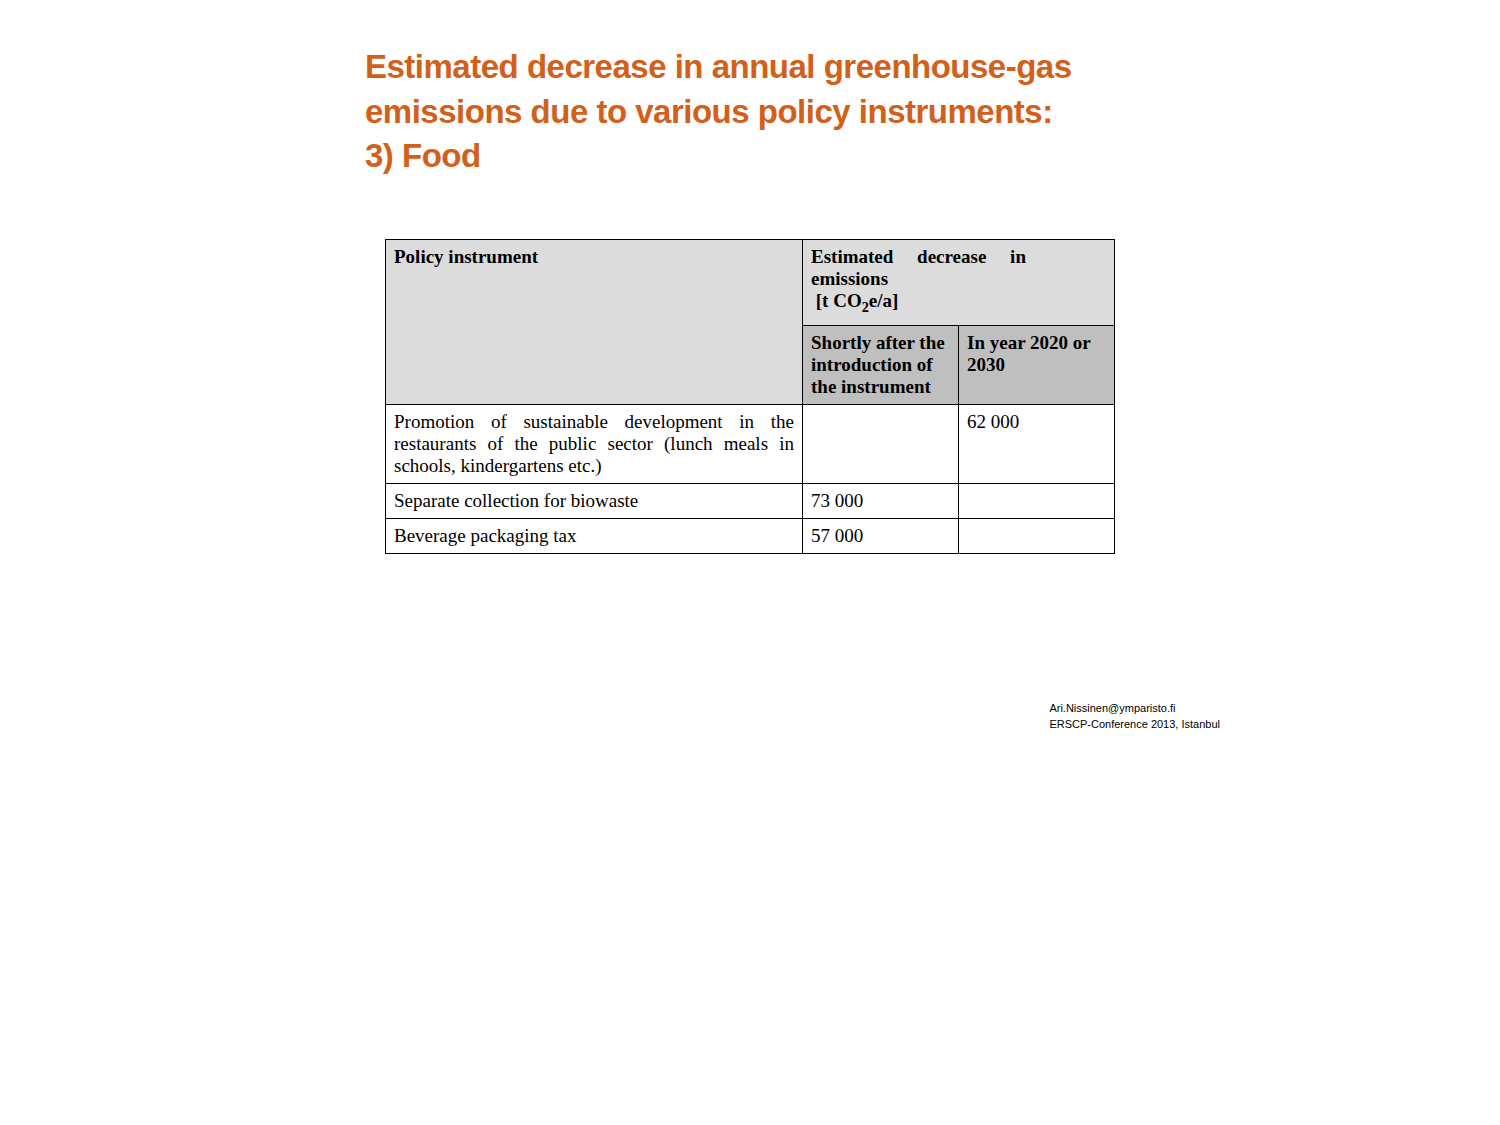Estimated decrease in annual greenhouse-gas emissions due to various policy instruments:
3) Food
| Policy instrument | Estimated decrease in emissions [t CO 2 e/a] |
| --- | --- |
| Shortly after the introduction of the instrument | In year 2020 or 2030 |
| Promotion of sustainable development in the restaurants of the public sector (lunch meals in schools, kindergartens etc.) | | 62 000 |
| Separate collection for biowaste | 73 000 | |
| Beverage packaging tax | 57 000 | |
Ari.Nissinen@ymparisto.fi
ERSCP-Conference 2013, Istanbul